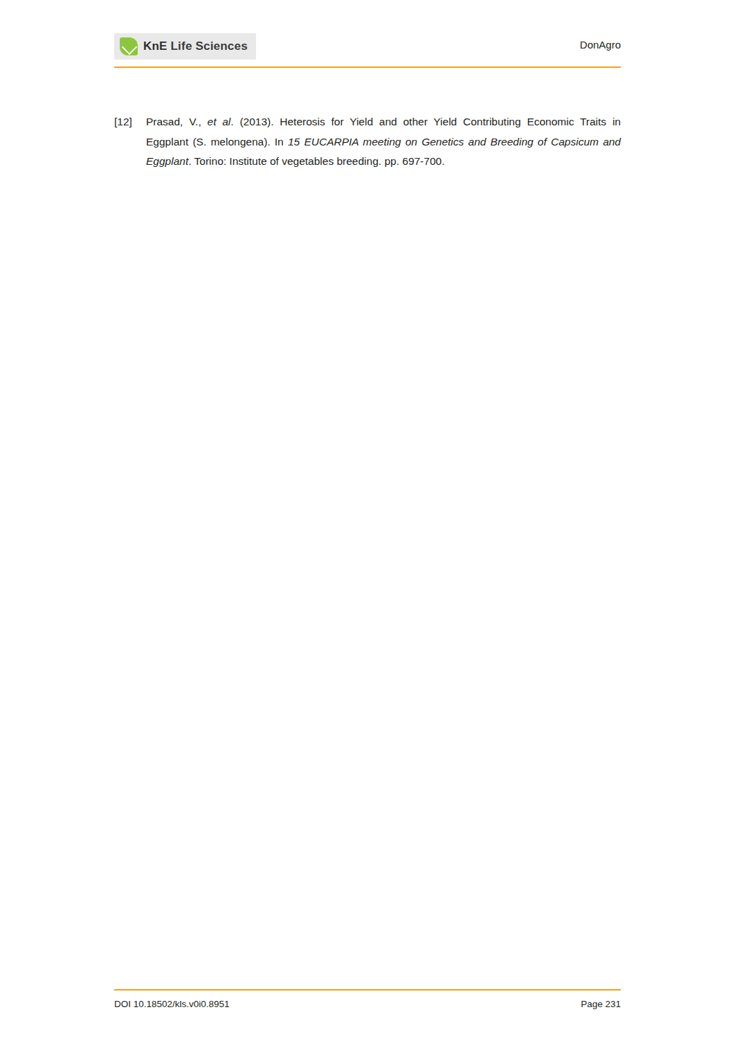KnE Life Sciences
DonAgro
[12] Prasad, V., et al. (2013). Heterosis for Yield and other Yield Contributing Economic Traits in Eggplant (S. melongena). In 15 EUCARPIA meeting on Genetics and Breeding of Capsicum and Eggplant. Torino: Institute of vegetables breeding. pp. 697-700.
DOI 10.18502/kls.v0i0.8951
Page 231